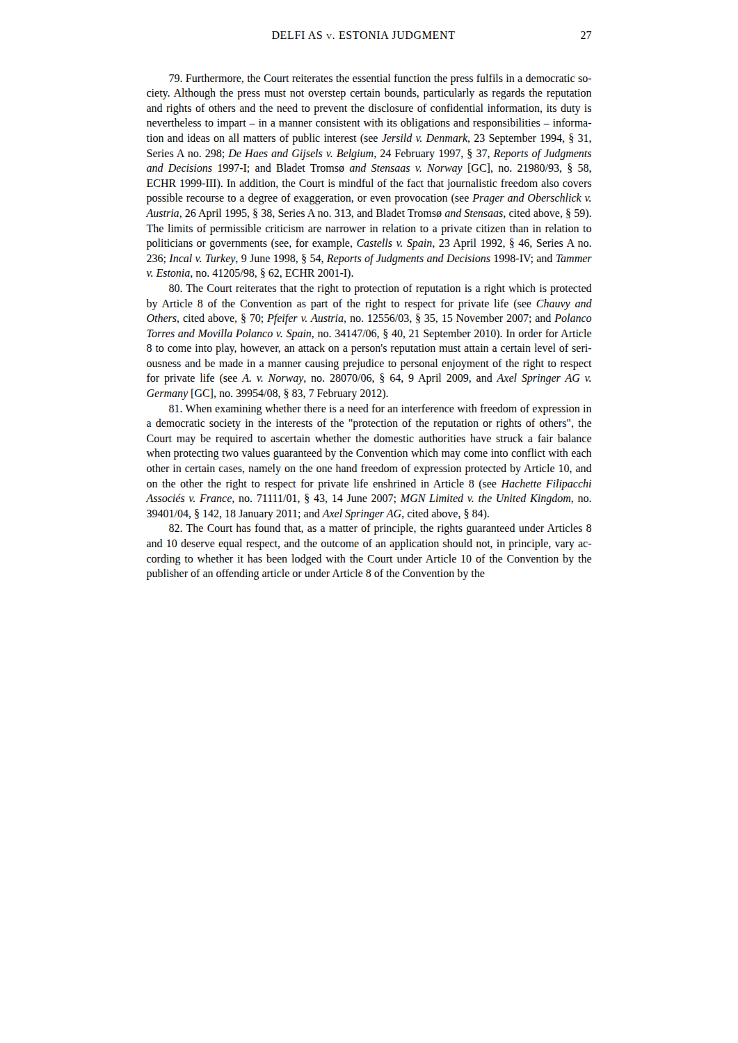DELFI AS v. ESTONIA JUDGMENT 27
79. Furthermore, the Court reiterates the essential function the press fulfils in a democratic society. Although the press must not overstep certain bounds, particularly as regards the reputation and rights of others and the need to prevent the disclosure of confidential information, its duty is nevertheless to impart – in a manner consistent with its obligations and responsibilities – information and ideas on all matters of public interest (see Jersild v. Denmark, 23 September 1994, § 31, Series A no. 298; De Haes and Gijsels v. Belgium, 24 February 1997, § 37, Reports of Judgments and Decisions 1997-I; and Bladet Tromsø and Stensaas v. Norway [GC], no. 21980/93, § 58, ECHR 1999-III). In addition, the Court is mindful of the fact that journalistic freedom also covers possible recourse to a degree of exaggeration, or even provocation (see Prager and Oberschlick v. Austria, 26 April 1995, § 38, Series A no. 313, and Bladet Tromsø and Stensaas, cited above, § 59). The limits of permissible criticism are narrower in relation to a private citizen than in relation to politicians or governments (see, for example, Castells v. Spain, 23 April 1992, § 46, Series A no. 236; Incal v. Turkey, 9 June 1998, § 54, Reports of Judgments and Decisions 1998-IV; and Tammer v. Estonia, no. 41205/98, § 62, ECHR 2001-I).
80. The Court reiterates that the right to protection of reputation is a right which is protected by Article 8 of the Convention as part of the right to respect for private life (see Chauvy and Others, cited above, § 70; Pfeifer v. Austria, no. 12556/03, § 35, 15 November 2007; and Polanco Torres and Movilla Polanco v. Spain, no. 34147/06, § 40, 21 September 2010). In order for Article 8 to come into play, however, an attack on a person's reputation must attain a certain level of seriousness and be made in a manner causing prejudice to personal enjoyment of the right to respect for private life (see A. v. Norway, no. 28070/06, § 64, 9 April 2009, and Axel Springer AG v. Germany [GC], no. 39954/08, § 83, 7 February 2012).
81. When examining whether there is a need for an interference with freedom of expression in a democratic society in the interests of the "protection of the reputation or rights of others", the Court may be required to ascertain whether the domestic authorities have struck a fair balance when protecting two values guaranteed by the Convention which may come into conflict with each other in certain cases, namely on the one hand freedom of expression protected by Article 10, and on the other the right to respect for private life enshrined in Article 8 (see Hachette Filipacchi Associés v. France, no. 71111/01, § 43, 14 June 2007; MGN Limited v. the United Kingdom, no. 39401/04, § 142, 18 January 2011; and Axel Springer AG, cited above, § 84).
82. The Court has found that, as a matter of principle, the rights guaranteed under Articles 8 and 10 deserve equal respect, and the outcome of an application should not, in principle, vary according to whether it has been lodged with the Court under Article 10 of the Convention by the publisher of an offending article or under Article 8 of the Convention by the